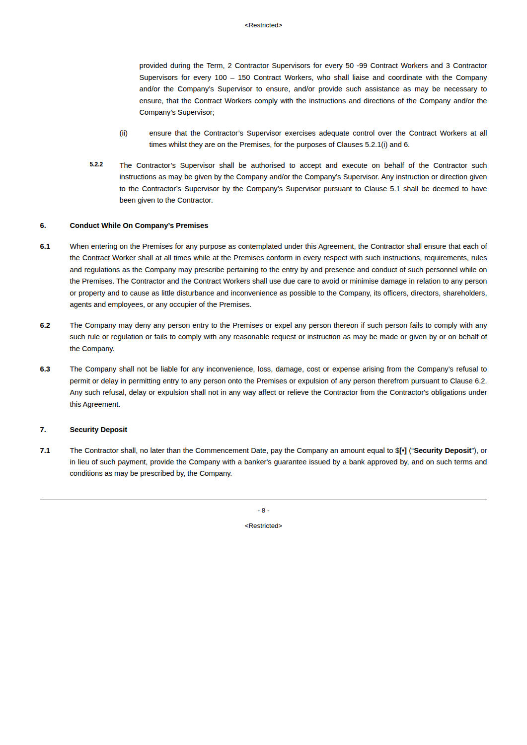<Restricted>
provided during the Term, 2 Contractor Supervisors for every 50 -99 Contract Workers and 3 Contractor Supervisors for every 100 – 150 Contract Workers, who shall liaise and coordinate with the Company and/or the Company’s Supervisor to ensure, and/or provide such assistance as may be necessary to ensure, that the Contract Workers comply with the instructions and directions of the Company and/or the Company’s Supervisor;
(ii) ensure that the Contractor’s Supervisor exercises adequate control over the Contract Workers at all times whilst they are on the Premises, for the purposes of Clauses 5.2.1(i) and 6.
5.2.2 The Contractor’s Supervisor shall be authorised to accept and execute on behalf of the Contractor such instructions as may be given by the Company and/or the Company’s Supervisor. Any instruction or direction given to the Contractor’s Supervisor by the Company’s Supervisor pursuant to Clause 5.1 shall be deemed to have been given to the Contractor.
6. Conduct While On Company’s Premises
6.1 When entering on the Premises for any purpose as contemplated under this Agreement, the Contractor shall ensure that each of the Contract Worker shall at all times while at the Premises conform in every respect with such instructions, requirements, rules and regulations as the Company may prescribe pertaining to the entry by and presence and conduct of such personnel while on the Premises. The Contractor and the Contract Workers shall use due care to avoid or minimise damage in relation to any person or property and to cause as little disturbance and inconvenience as possible to the Company, its officers, directors, shareholders, agents and employees, or any occupier of the Premises.
6.2 The Company may deny any person entry to the Premises or expel any person thereon if such person fails to comply with any such rule or regulation or fails to comply with any reasonable request or instruction as may be made or given by or on behalf of the Company.
6.3 The Company shall not be liable for any inconvenience, loss, damage, cost or expense arising from the Company’s refusal to permit or delay in permitting entry to any person onto the Premises or expulsion of any person therefrom pursuant to Clause 6.2. Any such refusal, delay or expulsion shall not in any way affect or relieve the Contractor from the Contractor's obligations under this Agreement.
7. Security Deposit
7.1 The Contractor shall, no later than the Commencement Date, pay the Company an amount equal to $[•] (“Security Deposit”), or in lieu of such payment, provide the Company with a banker's guarantee issued by a bank approved by, and on such terms and conditions as may be prescribed by, the Company.
- 8 -
<Restricted>